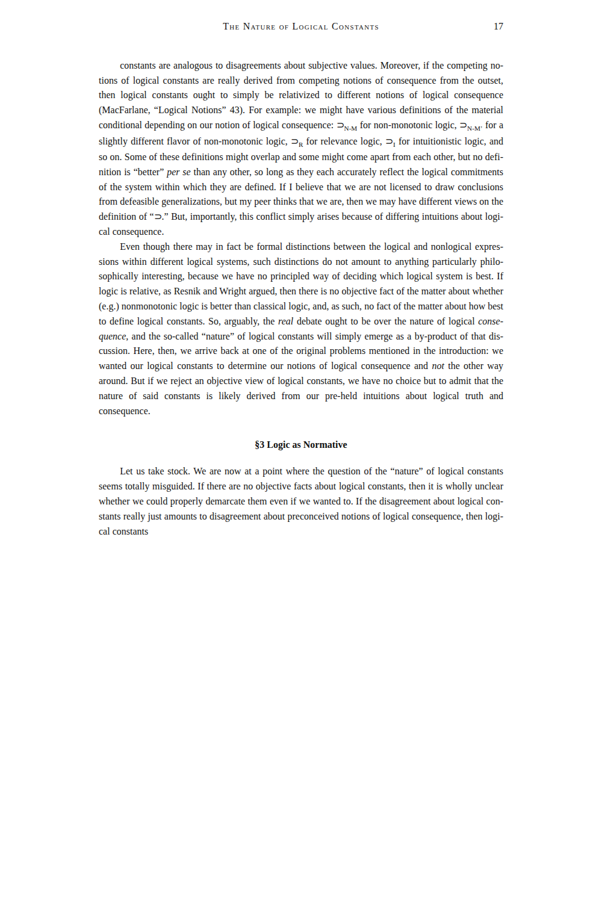The Nature of Logical Constants
17
constants are analogous to disagreements about subjective values. Moreover, if the competing notions of logical constants are really derived from competing notions of consequence from the outset, then logical constants ought to simply be relativized to different notions of logical consequence (MacFarlane, “Logical Notions” 43). For example: we might have various definitions of the material conditional depending on our notion of logical consequence: ⊃N-M for non-monotonic logic, ⊃N-M’ for a slightly different flavor of non-monotonic logic, ⊃R for relevance logic, ⊃I for intuitionistic logic, and so on. Some of these definitions might overlap and some might come apart from each other, but no definition is “better” per se than any other, so long as they each accurately reflect the logical commitments of the system within which they are defined. If I believe that we are not licensed to draw conclusions from defeasible generalizations, but my peer thinks that we are, then we may have different views on the definition of “⊃.” But, importantly, this conflict simply arises because of differing intuitions about logical consequence.
Even though there may in fact be formal distinctions between the logical and nonlogical expressions within different logical systems, such distinctions do not amount to anything particularly philosophically interesting, because we have no principled way of deciding which logical system is best. If logic is relative, as Resnik and Wright argued, then there is no objective fact of the matter about whether (e.g.) nonmonotonic logic is better than classical logic, and, as such, no fact of the matter about how best to define logical constants. So, arguably, the real debate ought to be over the nature of logical consequence, and the so-called “nature” of logical constants will simply emerge as a by-product of that discussion. Here, then, we arrive back at one of the original problems mentioned in the introduction: we wanted our logical constants to determine our notions of logical consequence and not the other way around. But if we reject an objective view of logical constants, we have no choice but to admit that the nature of said constants is likely derived from our pre-held intuitions about logical truth and consequence.
§3 Logic as Normative
Let us take stock. We are now at a point where the question of the “nature” of logical constants seems totally misguided. If there are no objective facts about logical constants, then it is wholly unclear whether we could properly demarcate them even if we wanted to. If the disagreement about logical constants really just amounts to disagreement about preconceived notions of logical consequence, then logical constants